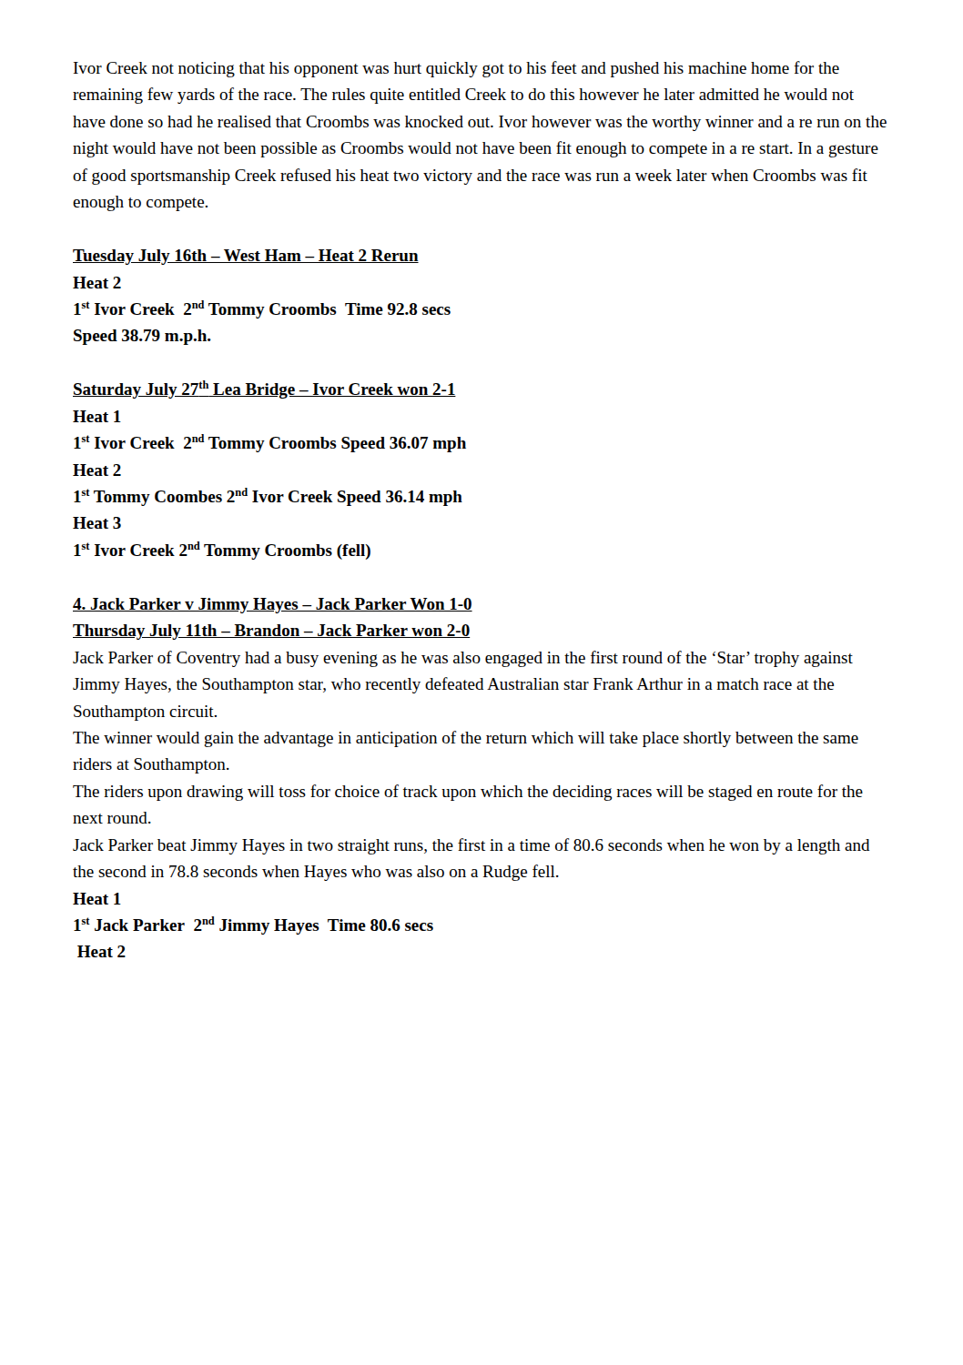Ivor Creek not noticing that his opponent was hurt quickly got to his feet and pushed his machine home for the remaining few yards of the race. The rules quite entitled Creek to do this however he later admitted he would not have done so had he realised that Croombs was knocked out. Ivor however was the worthy winner and a re run on the night would have not been possible as Croombs would not have been fit enough to compete in a re start. In a gesture of good sportsmanship Creek refused his heat two victory and the race was run a week later when Croombs was fit enough to compete.
Tuesday July 16th – West Ham – Heat 2 Rerun
Heat 2
1st Ivor Creek 2nd Tommy Croombs Time 92.8 secs
Speed 38.79 m.p.h.
Saturday July 27th Lea Bridge – Ivor Creek won 2-1
Heat 1
1st Ivor Creek 2nd Tommy Croombs Speed 36.07 mph
Heat 2
1st Tommy Coombes 2nd Ivor Creek Speed 36.14 mph
Heat 3
1st Ivor Creek 2nd Tommy Croombs (fell)
4. Jack Parker v Jimmy Hayes – Jack Parker Won 1-0
Thursday July 11th – Brandon – Jack Parker won 2-0
Jack Parker of Coventry had a busy evening as he was also engaged in the first round of the ‘Star’ trophy against Jimmy Hayes, the Southampton star, who recently defeated Australian star Frank Arthur in a match race at the Southampton circuit.
The winner would gain the advantage in anticipation of the return which will take place shortly between the same riders at Southampton.
The riders upon drawing will toss for choice of track upon which the deciding races will be staged en route for the next round.
Jack Parker beat Jimmy Hayes in two straight runs, the first in a time of 80.6 seconds when he won by a length and the second in 78.8 seconds when Hayes who was also on a Rudge fell.
Heat 1
1st Jack Parker 2nd Jimmy Hayes Time 80.6 secs
Heat 2